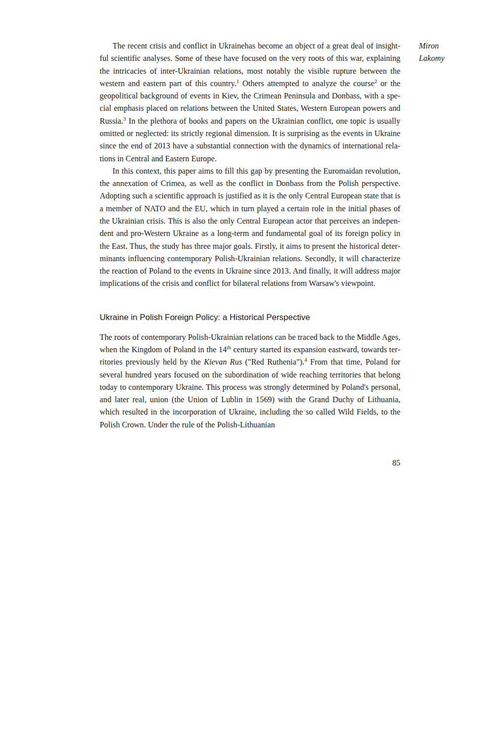Miron
Lakomy
The recent crisis and conflict in Ukrainehas become an object of a great deal of insightful scientific analyses. Some of these have focused on the very roots of this war, explaining the intricacies of inter-Ukrainian relations, most notably the visible rupture between the western and eastern part of this country.1 Others attempted to analyze the course2 or the geopolitical background of events in Kiev, the Crimean Peninsula and Donbass, with a special emphasis placed on relations between the United States, Western European powers and Russia.3 In the plethora of books and papers on the Ukrainian conflict, one topic is usually omitted or neglected: its strictly regional dimension. It is surprising as the events in Ukraine since the end of 2013 have a substantial connection with the dynamics of international relations in Central and Eastern Europe.
In this context, this paper aims to fill this gap by presenting the Euromaidan revolution, the annexation of Crimea, as well as the conflict in Donbass from the Polish perspective. Adopting such a scientific approach is justified as it is the only Central European state that is a member of NATO and the EU, which in turn played a certain role in the initial phases of the Ukrainian crisis. This is also the only Central European actor that perceives an independent and pro-Western Ukraine as a long-term and fundamental goal of its foreign policy in the East. Thus, the study has three major goals. Firstly, it aims to present the historical determinants influencing contemporary Polish-Ukrainian relations. Secondly, it will characterize the reaction of Poland to the events in Ukraine since 2013. And finally, it will address major implications of the crisis and conflict for bilateral relations from Warsaw's viewpoint.
Ukraine in Polish Foreign Policy: a Historical Perspective
The roots of contemporary Polish-Ukrainian relations can be traced back to the Middle Ages, when the Kingdom of Poland in the 14th century started its expansion eastward, towards territories previously held by the Kievan Rus ("Red Ruthenia").4 From that time, Poland for several hundred years focused on the subordination of wide reaching territories that belong today to contemporary Ukraine. This process was strongly determined by Poland's personal, and later real, union (the Union of Lublin in 1569) with the Grand Duchy of Lithuania, which resulted in the incorporation of Ukraine, including the so called Wild Fields, to the Polish Crown. Under the rule of the Polish-Lithuanian
85